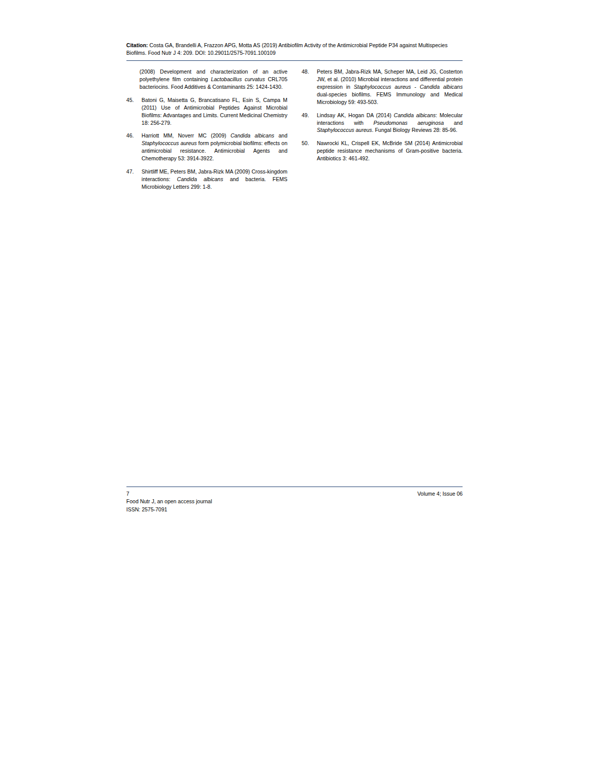Citation: Costa GA, Brandelli A, Frazzon APG, Motta AS (2019) Antibiofilm Activity of the Antimicrobial Peptide P34 against Multispecies Biofilms. Food Nutr J 4: 209. DOI: 10.29011/2575-7091.100109
(2008) Development and characterization of an active polyethylene film containing Lactobacillus curvatus CRL705 bacteriocins. Food Additives & Contaminants 25: 1424-1430.
45. Batoni G, Maisetta G, Brancatisano FL, Esin S, Campa M (2011) Use of Antimicrobial Peptides Against Microbial Biofilms: Advantages and Limits. Current Medicinal Chemistry 18: 256-279.
46. Harriott MM, Noverr MC (2009) Candida albicans and Staphylococcus aureus form polymicrobial biofilms: effects on antimicrobial resistance. Antimicrobial Agents and Chemotherapy 53: 3914-3922.
47. Shirtliff ME, Peters BM, Jabra-Rizk MA (2009) Cross-kingdom interactions: Candida albicans and bacteria. FEMS Microbiology Letters 299: 1-8.
48. Peters BM, Jabra-Rizk MA, Scheper MA, Leid JG, Costerton JW, et al. (2010) Microbial interactions and differential protein expression in Staphylococcus aureus - Candida albicans dual-species biofilms. FEMS Immunology and Medical Microbiology 59: 493-503.
49. Lindsay AK, Hogan DA (2014) Candida albicans: Molecular interactions with Pseudomonas aeruginosa and Staphylococcus aureus. Fungal Biology Reviews 28: 85-96.
50. Nawrocki KL, Crispell EK, McBride SM (2014) Antimicrobial peptide resistance mechanisms of Gram-positive bacteria. Antibiotics 3: 461-492.
7
Food Nutr J, an open access journal
ISSN: 2575-7091
Volume 4; Issue 06